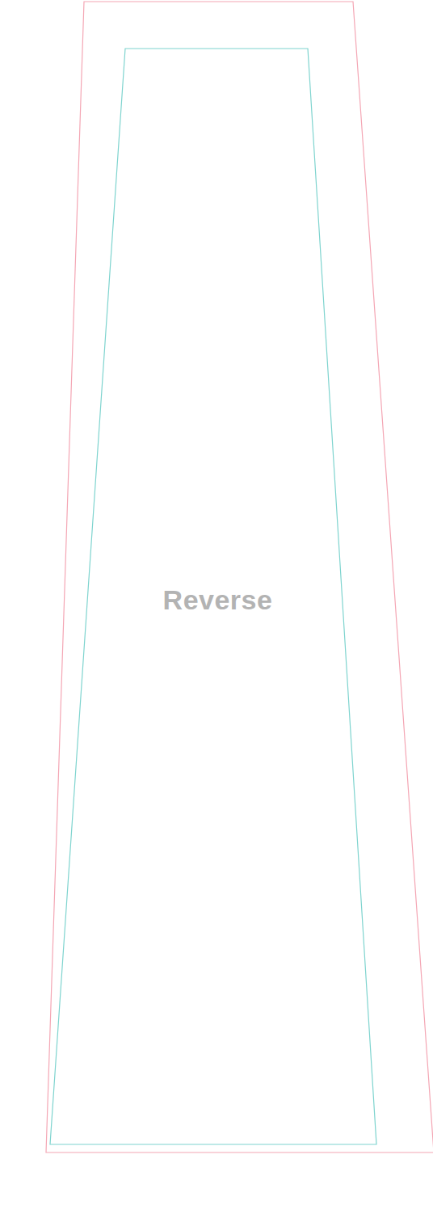Reverse